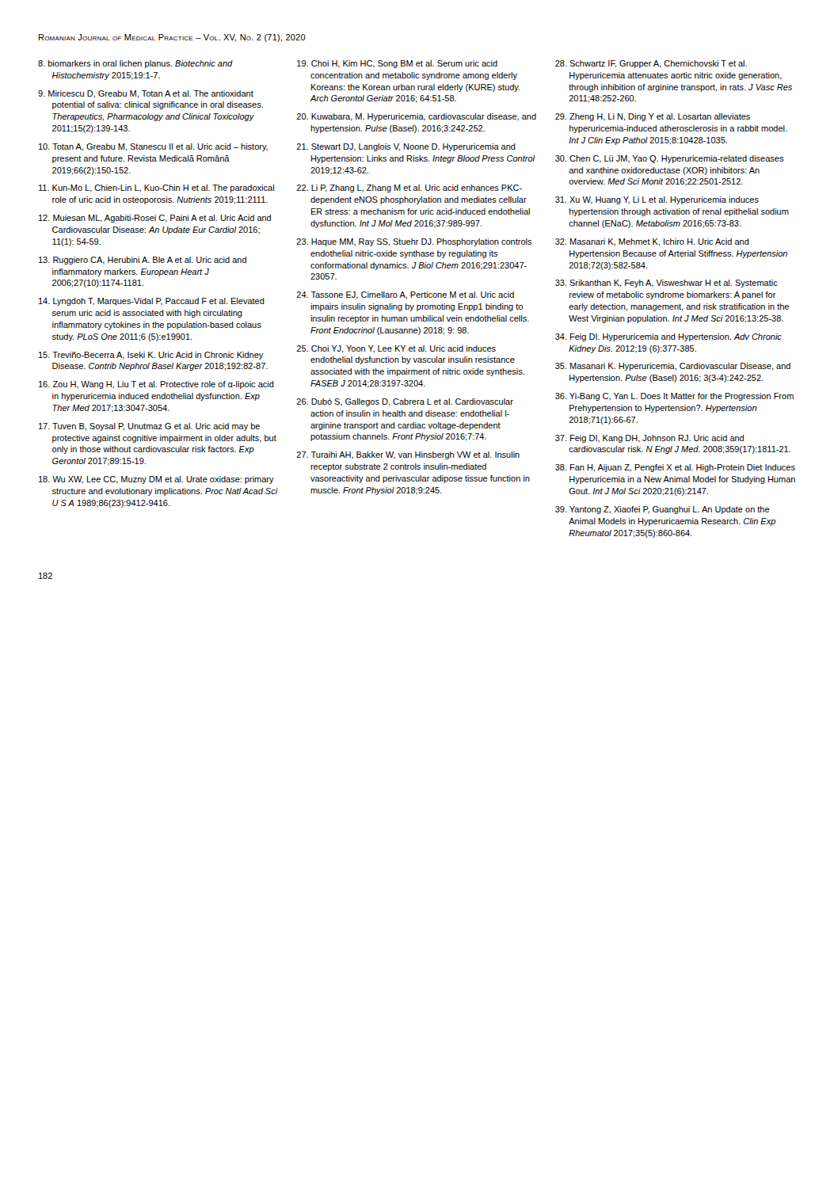Romanian Journal of Medical Practice – Vol. XV, No. 2 (71), 2020
biomarkers in oral lichen planus. Biotechnic and Histochemistry 2015;19:1-7.
Miricescu D, Greabu M, Totan A et al. The antioxidant potential of saliva: clinical significance in oral diseases. Therapeutics, Pharmacology and Clinical Toxicology 2011;15(2):139-143.
Totan A, Greabu M, Stanescu II et al. Uric acid – history, present and future. Revista Medicală Română 2019;66(2):150-152.
Kun-Mo L, Chien-Lin L, Kuo-Chin H et al. The paradoxical role of uric acid in osteoporosis. Nutrients 2019;11:2111.
Muiesan ML, Agabiti-Rosei C, Paini A et al. Uric Acid and Cardiovascular Disease: An Update Eur Cardiol 2016; 11(1): 54-59.
Ruggiero CA, Herubini A. Ble A et al. Uric acid and inflammatory markers. European Heart J 2006;27(10):1174-1181.
Lyngdoh T, Marques-Vidal P, Paccaud F et al. Elevated serum uric acid is associated with high circulating inflammatory cytokines in the population-based colaus study. PLoS One 2011;6 (5):e19901.
Treviño-Becerra A, Iseki K. Uric Acid in Chronic Kidney Disease. Contrib Nephrol Basel Karger 2018;192:82-87.
Zou H, Wang H, Liu T et al. Protective role of α-lipoic acid in hyperuricemia induced endothelial dysfunction. Exp Ther Med 2017;13:3047-3054.
Tuven B, Soysal P, Unutmaz G et al. Uric acid may be protective against cognitive impairment in older adults, but only in those without cardiovascular risk factors. Exp Gerontol 2017;89:15-19.
Wu XW, Lee CC, Muzny DM et al. Urate oxidase: primary structure and evolutionary implications. Proc Natl Acad Sci U S A 1989;86(23):9412-9416.
Choi H, Kim HC, Song BM et al. Serum uric acid concentration and metabolic syndrome among elderly Koreans: the Korean urban rural elderly (KURE) study. Arch Gerontol Geriatr 2016; 64:51-58.
Kuwabara, M. Hyperuricemia, cardiovascular disease, and hypertension. Pulse (Basel). 2016;3:242-252.
Stewart DJ, Langlois V, Noone D. Hyperuricemia and Hypertension: Links and Risks. Integr Blood Press Control 2019;12:43-62.
Li P, Zhang L, Zhang M et al. Uric acid enhances PKC-dependent eNOS phosphorylation and mediates cellular ER stress: a mechanism for uric acid-induced endothelial dysfunction. Int J Mol Med 2016;37:989-997.
Haque MM, Ray SS, Stuehr DJ. Phosphorylation controls endothelial nitric-oxide synthase by regulating its conformational dynamics. J Biol Chem 2016;291:23047-23057.
Tassone EJ, Cimellaro A, Perticone M et al. Uric acid impairs insulin signaling by promoting Enpp1 binding to insulin receptor in human umbilical vein endothelial cells. Front Endocrinol (Lausanne) 2018; 9: 98.
Choi YJ, Yoon Y, Lee KY et al. Uric acid induces endothelial dysfunction by vascular insulin resistance associated with the impairment of nitric oxide synthesis. FASEB J 2014;28:3197-3204.
Dubó S, Gallegos D, Cabrera L et al. Cardiovascular action of insulin in health and disease: endothelial l-arginine transport and cardiac voltage-dependent potassium channels. Front Physiol 2016;7:74.
Turaihi AH, Bakker W, van Hinsbergh VW et al. Insulin receptor substrate 2 controls insulin-mediated vasoreactivity and perivascular adipose tissue function in muscle. Front Physiol 2018;9:245.
Schwartz IF, Grupper A, Chernichovski T et al. Hyperuricemia attenuates aortic nitric oxide generation, through inhibition of arginine transport, in rats. J Vasc Res 2011;48:252-260.
Zheng H, Li N, Ding Y et al. Losartan alleviates hyperuricemia-induced atherosclerosis in a rabbit model. Int J Clin Exp Pathol 2015;8:10428-1035.
Chen C, Lü JM, Yao Q. Hyperuricemia-related diseases and xanthine oxidoreductase (XOR) inhibitors: An overview. Med Sci Monit 2016;22:2501-2512.
Xu W, Huang Y, Li L et al. Hyperuricemia induces hypertension through activation of renal epithelial sodium channel (ENaC). Metabolism 2016;65:73-83.
Masanari K, Mehmet K, Ichiro H. Uric Acid and Hypertension Because of Arterial Stiffness. Hypertension 2018;72(3):582-584.
Srikanthan K, Feyh A, Visweshwar H et al. Systematic review of metabolic syndrome biomarkers: A panel for early detection, management, and risk stratification in the West Virginian population. Int J Med Sci 2016;13:25-38.
Feig DI. Hyperuricemia and Hypertension. Adv Chronic Kidney Dis. 2012;19 (6):377-385.
Masanari K. Hyperuricemia, Cardiovascular Disease, and Hypertension. Pulse (Basel) 2016; 3(3-4):242-252.
Yi-Bang C, Yan L. Does It Matter for the Progression From Prehypertension to Hypertension?. Hypertension 2018;71(1):66-67.
Feig DI, Kang DH, Johnson RJ. Uric acid and cardiovascular risk. N Engl J Med. 2008;359(17):1811-21.
Fan H, Aijuan Z, Pengfei X et al. High-Protein Diet Induces Hyperuricemia in a New Animal Model for Studying Human Gout. Int J Mol Sci 2020;21(6):2147.
Yantong Z, Xiaofei P, Guanghui L. An Update on the Animal Models in Hyperuricaemia Research. Clin Exp Rheumatol 2017;35(5):860-864.
182